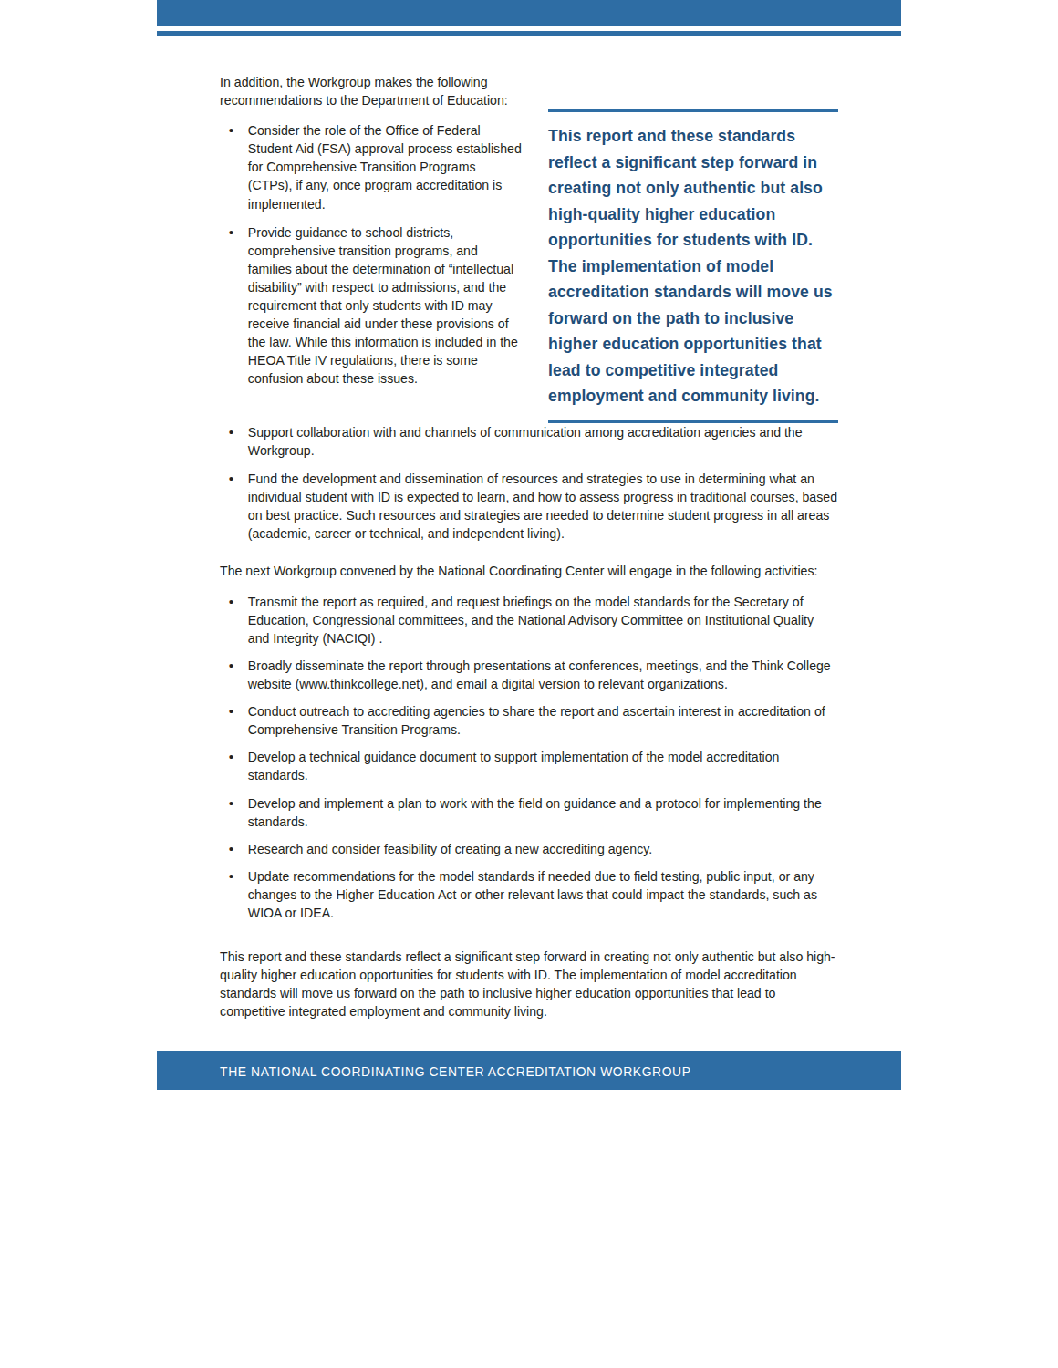In addition, the Workgroup makes the following recommendations to the Department of Education:
Consider the role of the Office of Federal Student Aid (FSA) approval process established for Comprehensive Transition Programs (CTPs), if any, once program accreditation is implemented.
Provide guidance to school districts, comprehensive transition programs, and families about the determination of “intellectual disability” with respect to admissions, and the requirement that only students with ID may receive financial aid under these provisions of the law. While this information is included in the HEOA Title IV regulations, there is some confusion about these issues.
This report and these standards reflect a significant step forward in creating not only authentic but also high-quality higher education opportunities for students with ID. The implementation of model accreditation standards will move us forward on the path to inclusive higher education opportunities that lead to competitive integrated employment and community living.
Support collaboration with and channels of communication among accreditation agencies and the Workgroup.
Fund the development and dissemination of resources and strategies to use in determining what an individual student with ID is expected to learn, and how to assess progress in traditional courses, based on best practice. Such resources and strategies are needed to determine student progress in all areas (academic, career or technical, and independent living).
The next Workgroup convened by the National Coordinating Center will engage in the following activities:
Transmit the report as required, and request briefings on the model standards for the Secretary of Education, Congressional committees, and the National Advisory Committee on Institutional Quality and Integrity (NACIQI) .
Broadly disseminate the report through presentations at conferences, meetings, and the Think College website (www.thinkcollege.net), and email a digital version to relevant organizations.
Conduct outreach to accrediting agencies to share the report and ascertain interest in accreditation of Comprehensive Transition Programs.
Develop a technical guidance document to support implementation of the model accreditation standards.
Develop and implement a plan to work with the field on guidance and a protocol for implementing the standards.
Research and consider feasibility of creating a new accrediting agency.
Update recommendations for the model standards if needed due to field testing, public input, or any changes to the Higher Education Act or other relevant laws that could impact the standards, such as WIOA or IDEA.
This report and these standards reflect a significant step forward in creating not only authentic but also high-quality higher education opportunities for students with ID. The implementation of model accreditation standards will move us forward on the path to inclusive higher education opportunities that lead to competitive integrated employment and community living.
THE NATIONAL COORDINATING CENTER ACCREDITATION WORKGROUP